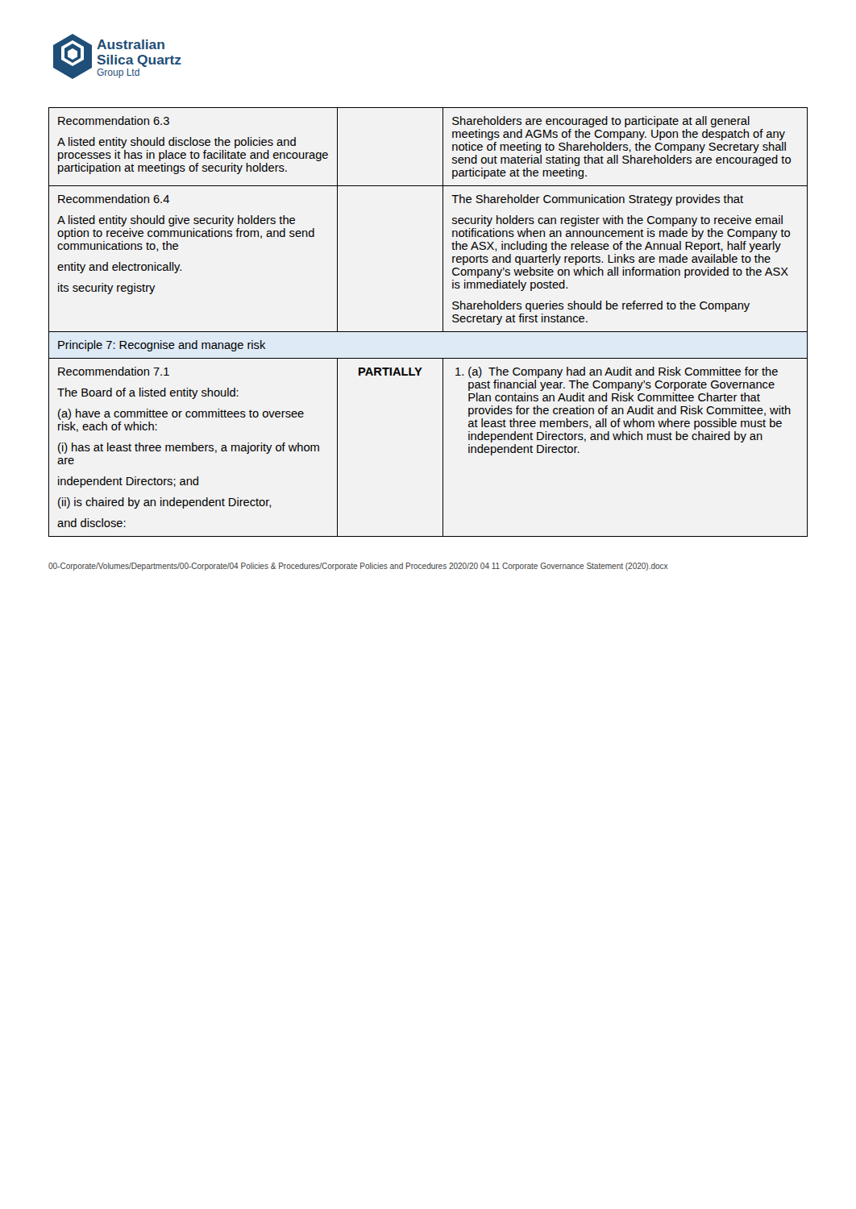| | Australian Silica Quartz Group Ltd |
| Recommendation 6.3 A listed entity should disclose the policies and processes it has in place to facilitate and encourage participation at meetings of security holders. | | Shareholders are encouraged to participate at all general meetings and AGMs of the Company. Upon the despatch of any notice of meeting to Shareholders, the Company Secretary shall send out material stating that all Shareholders are encouraged to participate at the meeting. |
| Recommendation 6.4 A listed entity should give security holders the option to receive communications from, and send communications to, the entity and electronically. its security registry | | The Shareholder Communication Strategy provides that security holders can register with the Company to receive email notifications when an announcement is made by the Company to the ASX, including the release of the Annual Report, half yearly reports and quarterly reports. Links are made available to the Company’s website on which all information provided to the ASX is immediately posted. Shareholders queries should be referred to the Company Secretary at first instance. |
| Principle 7: Recognise and manage risk |
| Recommendation 7.1 The Board of a listed entity should: (a) have a committee or committees to oversee risk, each of which: (i) has at least three members, a majority of whom are independent Directors; and (ii) is chaired by an independent Director, and disclose: | PARTIALLY | (a) The Company had an Audit and Risk Committee for the past financial year. The Company’s Corporate Governance Plan contains an Audit and Risk Committee Charter that provides for the creation of an Audit and Risk Committee, with at least three members, all of whom where possible must be independent Directors, and which must be chaired by an independent Director. |
00-Corporate/Volumes/Departments/00-Corporate/04 Policies & Procedures/Corporate Policies and Procedures 2020/20 04 11 Corporate Governance Statement (2020).docx